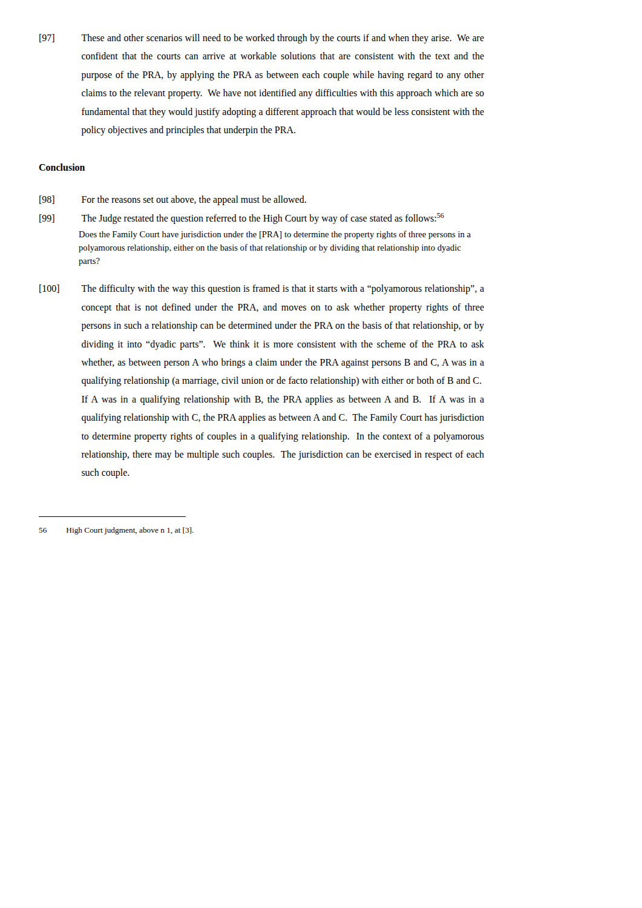[97]
These and other scenarios will need to be worked through by the courts if and when they arise. We are confident that the courts can arrive at workable solutions that are consistent with the text and the purpose of the PRA, by applying the PRA as between each couple while having regard to any other claims to the relevant property. We have not identified any difficulties with this approach which are so fundamental that they would justify adopting a different approach that would be less consistent with the policy objectives and principles that underpin the PRA.
Conclusion
[98]
For the reasons set out above, the appeal must be allowed.
[99]
The Judge restated the question referred to the High Court by way of case stated as follows:56
Does the Family Court have jurisdiction under the [PRA] to determine the property rights of three persons in a polyamorous relationship, either on the basis of that relationship or by dividing that relationship into dyadic parts?
[100]
The difficulty with the way this question is framed is that it starts with a “polyamorous relationship”, a concept that is not defined under the PRA, and moves on to ask whether property rights of three persons in such a relationship can be determined under the PRA on the basis of that relationship, or by dividing it into “dyadic parts”. We think it is more consistent with the scheme of the PRA to ask whether, as between person A who brings a claim under the PRA against persons B and C, A was in a qualifying relationship (a marriage, civil union or de facto relationship) with either or both of B and C. If A was in a qualifying relationship with B, the PRA applies as between A and B. If A was in a qualifying relationship with C, the PRA applies as between A and C. The Family Court has jurisdiction to determine property rights of couples in a qualifying relationship. In the context of a polyamorous relationship, there may be multiple such couples. The jurisdiction can be exercised in respect of each such couple.
56
High Court judgment, above n 1, at [3].